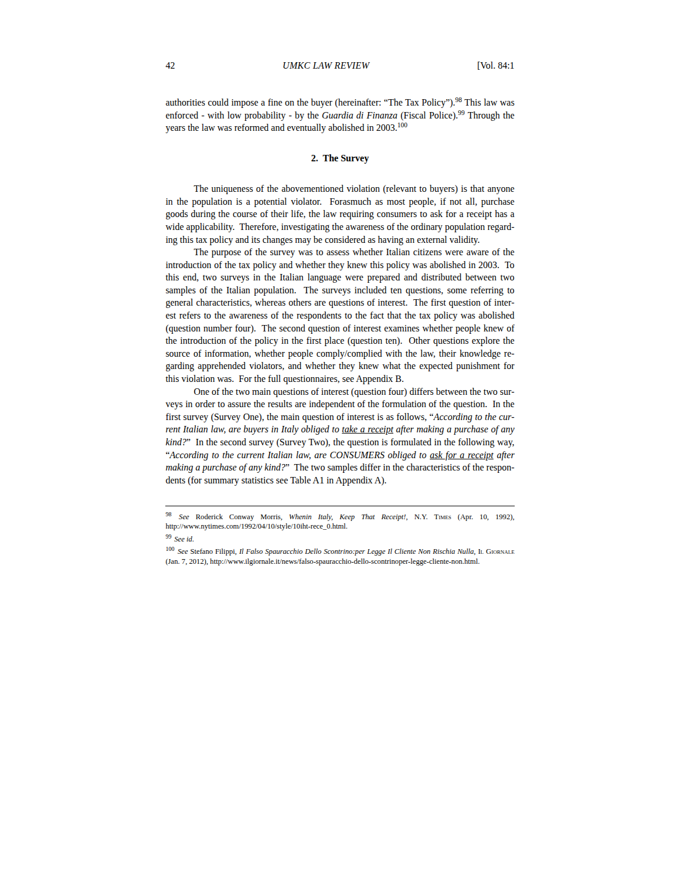42 UMKC LAW REVIEW [Vol. 84:1
authorities could impose a fine on the buyer (hereinafter: “The Tax Policy”).98 This law was enforced - with low probability - by the Guardia di Finanza (Fiscal Police).99 Through the years the law was reformed and eventually abolished in 2003.100
2. The Survey
The uniqueness of the abovementioned violation (relevant to buyers) is that anyone in the population is a potential violator. Forasmuch as most people, if not all, purchase goods during the course of their life, the law requiring consumers to ask for a receipt has a wide applicability. Therefore, investigating the awareness of the ordinary population regarding this tax policy and its changes may be considered as having an external validity.
The purpose of the survey was to assess whether Italian citizens were aware of the introduction of the tax policy and whether they knew this policy was abolished in 2003. To this end, two surveys in the Italian language were prepared and distributed between two samples of the Italian population. The surveys included ten questions, some referring to general characteristics, whereas others are questions of interest. The first question of interest refers to the awareness of the respondents to the fact that the tax policy was abolished (question number four). The second question of interest examines whether people knew of the introduction of the policy in the first place (question ten). Other questions explore the source of information, whether people comply/complied with the law, their knowledge regarding apprehended violators, and whether they knew what the expected punishment for this violation was. For the full questionnaires, see Appendix B.
One of the two main questions of interest (question four) differs between the two surveys in order to assure the results are independent of the formulation of the question. In the first survey (Survey One), the main question of interest is as follows, “According to the current Italian law, are buyers in Italy obliged to take a receipt after making a purchase of any kind?” In the second survey (Survey Two), the question is formulated in the following way, “According to the current Italian law, are CONSUMERS obliged to ask for a receipt after making a purchase of any kind?” The two samples differ in the characteristics of the respondents (for summary statistics see Table A1 in Appendix A).
98 See Roderick Conway Morris, Whenin Italy, Keep That Receipt!, N.Y. Times (Apr. 10, 1992), http://www.nytimes.com/1992/04/10/style/10iht-rece_0.html.
99 See id.
100 See Stefano Filippi, Il Falso Spauracchio Dello Scontrino:per Legge Il Cliente Non Rischia Nulla, Il Giornale (Jan. 7, 2012), http://www.ilgiornale.it/news/falso-spauracchio-dello-scontrinoper-legge-cliente-non.html.